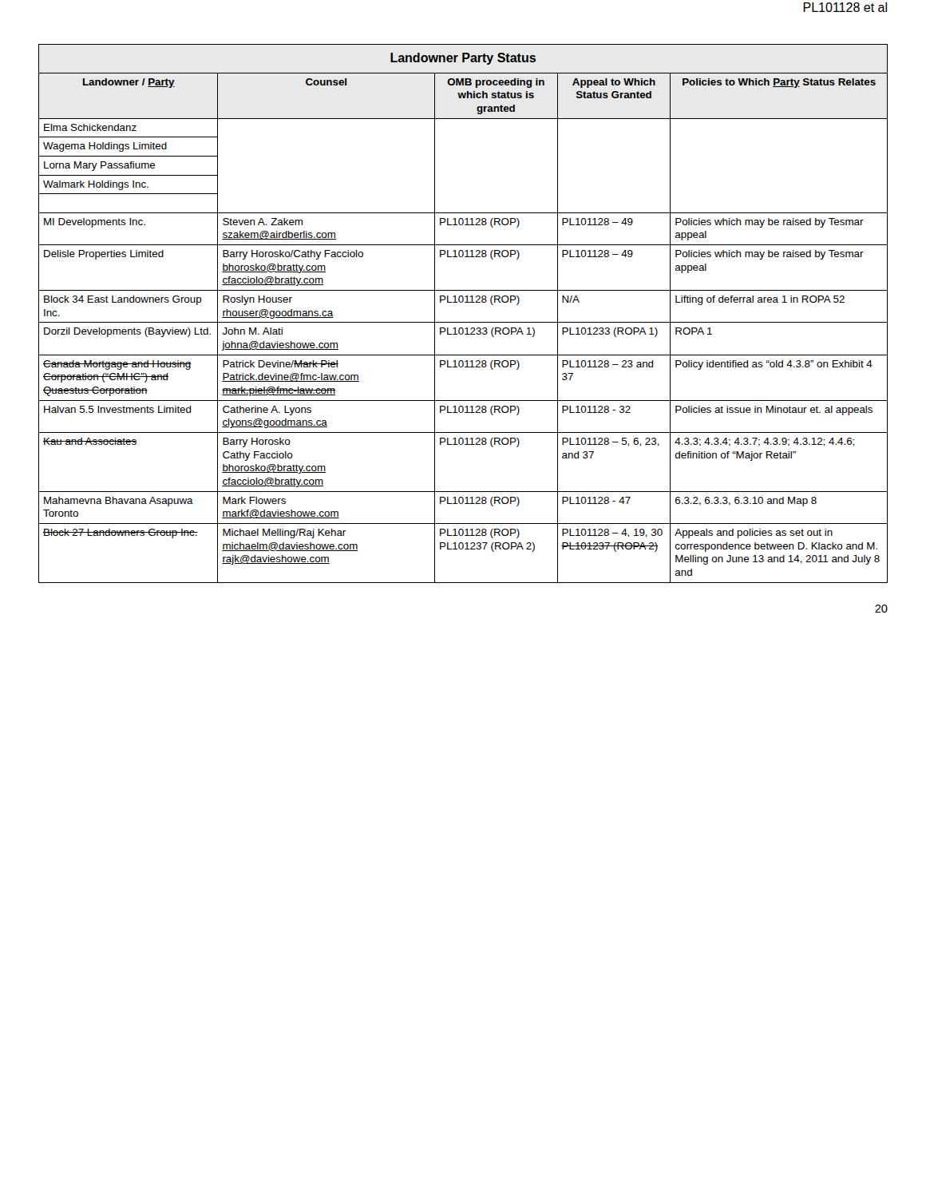PL101128 et al
Landowner Party Status
| Landowner / Party | Counsel | OMB proceeding in which status is granted | Appeal to Which Status Granted | Policies to Which Party Status Relates |
| --- | --- | --- | --- | --- |
| Elma Schickendanz | | | | |
| Wagema Holdings Limited |
| Lorna Mary Passafiume |
| Walmark Holdings Inc. |
| MI Developments Inc. | Steven A. Zakem szakem@airdberlis.com | PL101128 (ROP) | PL101128 – 49 | Policies which may be raised by Tesmar appeal |
| Delisle Properties Limited | Barry Horosko/Cathy Facciolo bhorosko@bratty.com cfacciolo@bratty.com | PL101128 (ROP) | PL101128 – 49 | Policies which may be raised by Tesmar appeal |
| Block 34 East Landowners Group Inc. | Roslyn Houser rhouser@goodmans.ca | PL101128 (ROP) | N/A | Lifting of deferral area 1 in ROPA 52 |
| Dorzil Developments (Bayview) Ltd. | John M. Alati johna@davieshowe.com | PL101233 (ROPA 1) | PL101233 (ROPA 1) | ROPA 1 |
| Canada Mortgage and Housing Corporation (“CMHC”) and Quaestus Corporation | Patrick Devine/ Mark Piel Patrick.devine@fmc-law.com mark.piel@fmc-law.com | PL101128 (ROP) | PL101128 – 23 and 37 | Policy identified as “old 4.3.8” on Exhibit 4 |
| Halvan 5.5 Investments Limited | Catherine A. Lyons clyons@goodmans.ca | PL101128 (ROP) | PL101128 - 32 | Policies at issue in Minotaur et. al appeals |
| Kau and Associates | Barry Horosko Cathy Facciolo bhorosko@bratty.com cfacciolo@bratty.com | PL101128 (ROP) | PL101128 – 5, 6, 23, and 37 | 4.3.3; 4.3.4; 4.3.7; 4.3.9; 4.3.12; 4.4.6; definition of “Major Retail” |
| Mahamevna Bhavana Asapuwa Toronto | Mark Flowers markf@davieshowe.com | PL101128 (ROP) | PL101128 - 47 | 6.3.2, 6.3.3, 6.3.10 and Map 8 |
| Block 27 Landowners Group Inc. | Michael Melling/Raj Kehar michaelm@davieshowe.com rajk@davieshowe.com | PL101128 (ROP) PL101237 (ROPA 2) | PL101128 – 4, 19, 30 PL101237 (ROPA 2) | Appeals and policies as set out in correspondence between D. Klacko and M. Melling on June 13 and 14, 2011 and July 8 and |
20